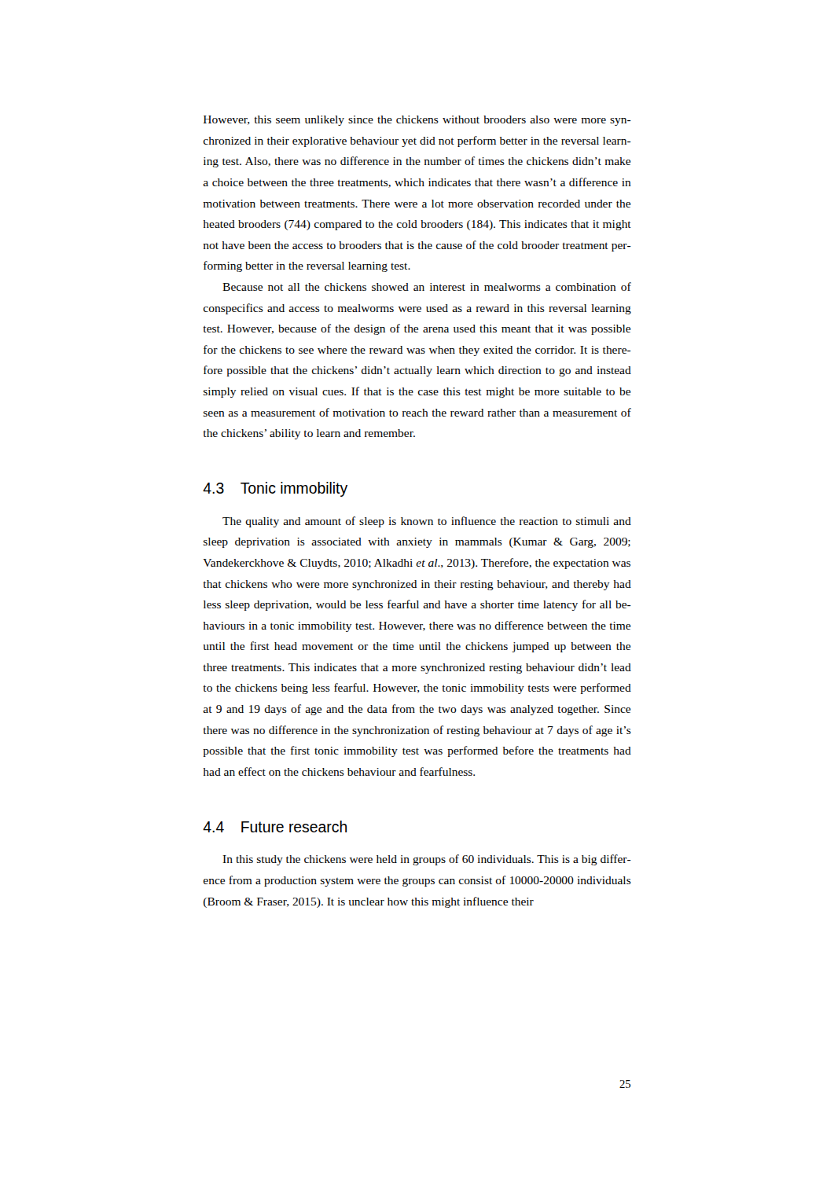However, this seem unlikely since the chickens without brooders also were more synchronized in their explorative behaviour yet did not perform better in the reversal learning test. Also, there was no difference in the number of times the chickens didn’t make a choice between the three treatments, which indicates that there wasn’t a difference in motivation between treatments. There were a lot more observation recorded under the heated brooders (744) compared to the cold brooders (184). This indicates that it might not have been the access to brooders that is the cause of the cold brooder treatment performing better in the reversal learning test.
Because not all the chickens showed an interest in mealworms a combination of conspecifics and access to mealworms were used as a reward in this reversal learning test. However, because of the design of the arena used this meant that it was possible for the chickens to see where the reward was when they exited the corridor. It is therefore possible that the chickens’ didn’t actually learn which direction to go and instead simply relied on visual cues. If that is the case this test might be more suitable to be seen as a measurement of motivation to reach the reward rather than a measurement of the chickens’ ability to learn and remember.
4.3 Tonic immobility
The quality and amount of sleep is known to influence the reaction to stimuli and sleep deprivation is associated with anxiety in mammals (Kumar & Garg, 2009; Vandekerckhove & Cluydts, 2010; Alkadhi et al., 2013). Therefore, the expectation was that chickens who were more synchronized in their resting behaviour, and thereby had less sleep deprivation, would be less fearful and have a shorter time latency for all behaviours in a tonic immobility test. However, there was no difference between the time until the first head movement or the time until the chickens jumped up between the three treatments. This indicates that a more synchronized resting behaviour didn’t lead to the chickens being less fearful. However, the tonic immobility tests were performed at 9 and 19 days of age and the data from the two days was analyzed together. Since there was no difference in the synchronization of resting behaviour at 7 days of age it’s possible that the first tonic immobility test was performed before the treatments had had an effect on the chickens behaviour and fearfulness.
4.4 Future research
In this study the chickens were held in groups of 60 individuals. This is a big difference from a production system were the groups can consist of 10000-20000 individuals (Broom & Fraser, 2015). It is unclear how this might influence their
25